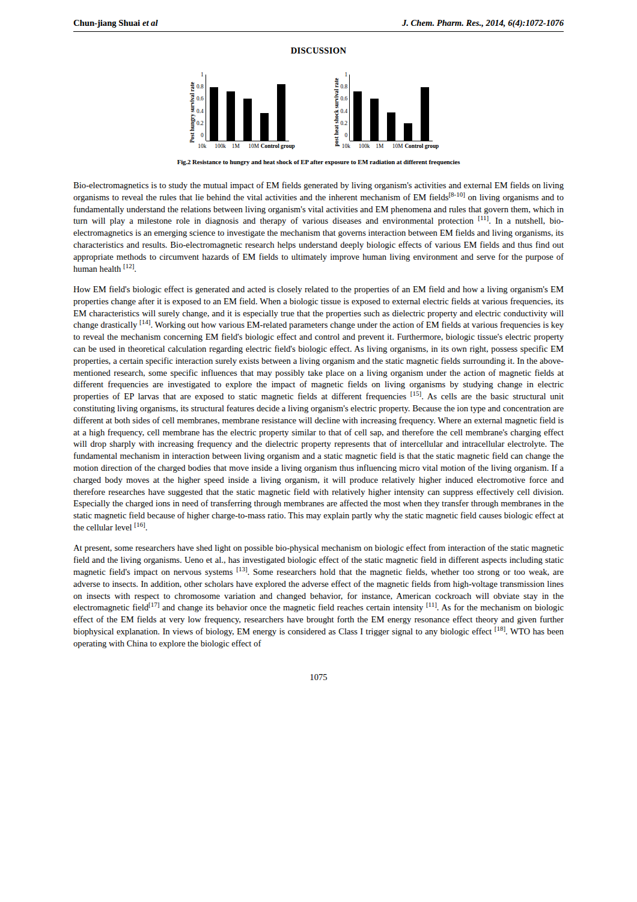Chun-jiang Shuai et al
J. Chem. Pharm. Res., 2014, 6(4):1072-1076
DISCUSSION
Post hungry survival rate
1 0.8 0.6 0.4 0.2 0
10k 100k 1M 10M Control group
post heat shock survival rate
1 0.8 0.6 0.4 0.2 0
10k 100k 1M 10M Control group
Fig.2 Resistance to hungry and heat shock of EP after exposure to EM radiation at different frequencies
Bio-electromagnetics is to study the mutual impact of EM fields generated by living organism's activities and external EM fields on living organisms to reveal the rules that lie behind the vital activities and the inherent mechanism of EM fields[8-10] on living organisms and to fundamentally understand the relations between living organism's vital activities and EM phenomena and rules that govern them, which in turn will play a milestone role in diagnosis and therapy of various diseases and environmental protection [11]. In a nutshell, bio-electromagnetics is an emerging science to investigate the mechanism that governs interaction between EM fields and living organisms, its characteristics and results. Bio-electromagnetic research helps understand deeply biologic effects of various EM fields and thus find out appropriate methods to circumvent hazards of EM fields to ultimately improve human living environment and serve for the purpose of human health [12].
How EM field's biologic effect is generated and acted is closely related to the properties of an EM field and how a living organism's EM properties change after it is exposed to an EM field. When a biologic tissue is exposed to external electric fields at various frequencies, its EM characteristics will surely change, and it is especially true that the properties such as dielectric property and electric conductivity will change drastically [14]. Working out how various EM-related parameters change under the action of EM fields at various frequencies is key to reveal the mechanism concerning EM field's biologic effect and control and prevent it. Furthermore, biologic tissue's electric property can be used in theoretical calculation regarding electric field's biologic effect. As living organisms, in its own right, possess specific EM properties, a certain specific interaction surely exists between a living organism and the static magnetic fields surrounding it. In the above-mentioned research, some specific influences that may possibly take place on a living organism under the action of magnetic fields at different frequencies are investigated to explore the impact of magnetic fields on living organisms by studying change in electric properties of EP larvas that are exposed to static magnetic fields at different frequencies [15]. As cells are the basic structural unit constituting living organisms, its structural features decide a living organism's electric property. Because the ion type and concentration are different at both sides of cell membranes, membrane resistance will decline with increasing frequency. Where an external magnetic field is at a high frequency, cell membrane has the electric property similar to that of cell sap, and therefore the cell membrane's charging effect will drop sharply with increasing frequency and the dielectric property represents that of intercellular and intracellular electrolyte. The fundamental mechanism in interaction between living organism and a static magnetic field is that the static magnetic field can change the motion direction of the charged bodies that move inside a living organism thus influencing micro vital motion of the living organism. If a charged body moves at the higher speed inside a living organism, it will produce relatively higher induced electromotive force and therefore researches have suggested that the static magnetic field with relatively higher intensity can suppress effectively cell division. Especially the charged ions in need of transferring through membranes are affected the most when they transfer through membranes in the static magnetic field because of higher charge-to-mass ratio. This may explain partly why the static magnetic field causes biologic effect at the cellular level [16].
At present, some researchers have shed light on possible bio-physical mechanism on biologic effect from interaction of the static magnetic field and the living organisms. Ueno et al., has investigated biologic effect of the static magnetic field in different aspects including static magnetic field's impact on nervous systems [13]. Some researchers hold that the magnetic fields, whether too strong or too weak, are adverse to insects. In addition, other scholars have explored the adverse effect of the magnetic fields from high-voltage transmission lines on insects with respect to chromosome variation and changed behavior, for instance, American cockroach will obviate stay in the electromagnetic field[17] and change its behavior once the magnetic field reaches certain intensity [11]. As for the mechanism on biologic effect of the EM fields at very low frequency, researchers have brought forth the EM energy resonance effect theory and given further biophysical explanation. In views of biology, EM energy is considered as Class I trigger signal to any biologic effect [18]. WTO has been operating with China to explore the biologic effect of
1075